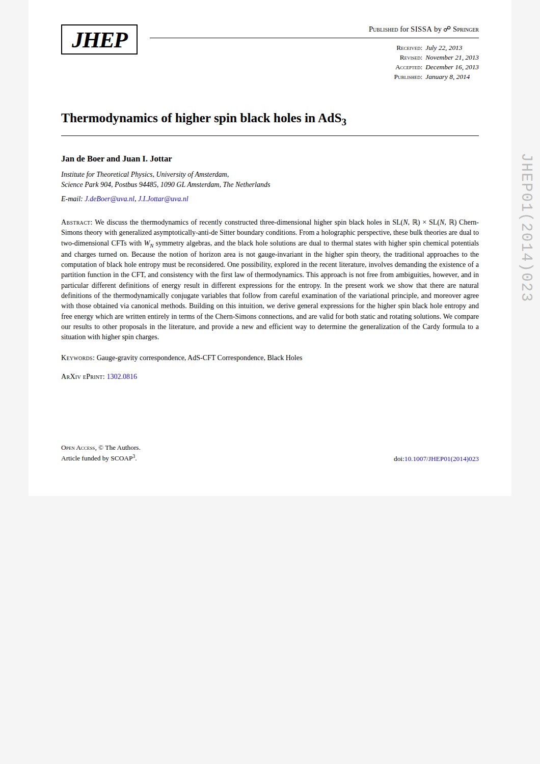JHEP
Published for SISSA by ☍ Springer
Received:
July 22, 2013
Revised:
November 21, 2013
Accepted:
December 16, 2013
Published:
January 8, 2014
JHEP01(2014)023
Thermodynamics of higher spin black holes in AdS3
Jan de Boer and Juan I. Jottar
Institute for Theoretical Physics, University of Amsterdam,
Science Park 904, Postbus 94485, 1090 GL Amsterdam, The Netherlands
E-mail: J.deBoer@uva.nl, J.I.Jottar@uva.nl
Abstract: We discuss the thermodynamics of recently constructed three-dimensional higher spin black holes in SL(N, ℝ) × SL(N, ℝ) Chern-Simons theory with generalized asymptotically-anti-de Sitter boundary conditions. From a holographic perspective, these bulk theories are dual to two-dimensional CFTs with WN symmetry algebras, and the black hole solutions are dual to thermal states with higher spin chemical potentials and charges turned on. Because the notion of horizon area is not gauge-invariant in the higher spin theory, the traditional approaches to the computation of black hole entropy must be reconsidered. One possibility, explored in the recent literature, involves demanding the existence of a partition function in the CFT, and consistency with the first law of thermodynamics. This approach is not free from ambiguities, however, and in particular different definitions of energy result in different expressions for the entropy. In the present work we show that there are natural definitions of the thermodynamically conjugate variables that follow from careful examination of the variational principle, and moreover agree with those obtained via canonical methods. Building on this intuition, we derive general expressions for the higher spin black hole entropy and free energy which are written entirely in terms of the Chern-Simons connections, and are valid for both static and rotating solutions. We compare our results to other proposals in the literature, and provide a new and efficient way to determine the generalization of the Cardy formula to a situation with higher spin charges.
Keywords: Gauge-gravity correspondence, AdS-CFT Correspondence, Black Holes
ArXiv ePrint: 1302.0816
Open Access, © The Authors.
Article funded by SCOAP3.
doi:10.1007/JHEP01(2014)023